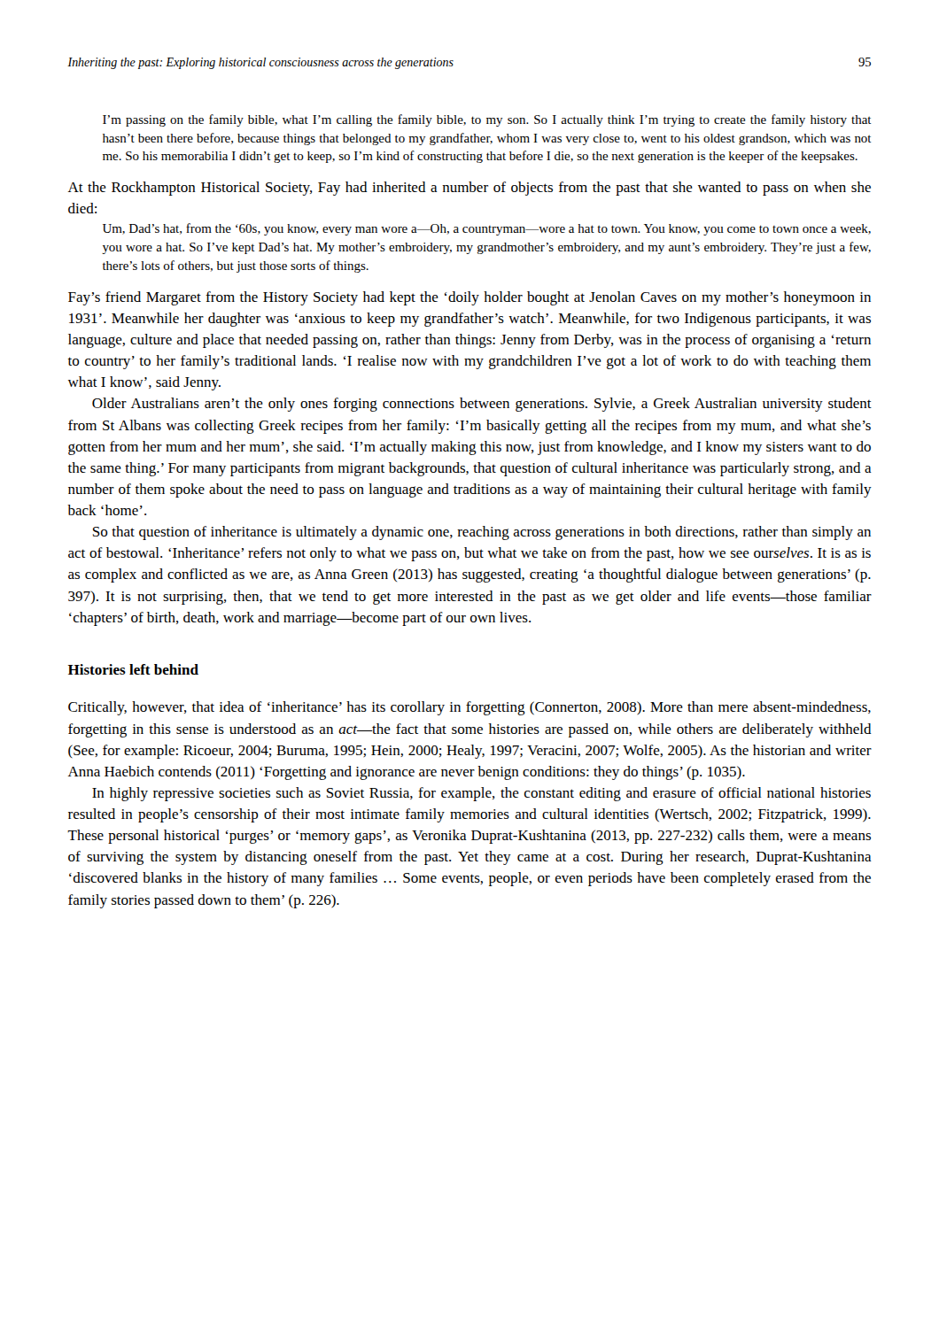Inheriting the past: Exploring historical consciousness across the generations 95
I’m passing on the family bible, what I’m calling the family bible, to my son. So I actually think I’m trying to create the family history that hasn’t been there before, because things that belonged to my grandfather, whom I was very close to, went to his oldest grandson, which was not me. So his memorabilia I didn’t get to keep, so I’m kind of constructing that before I die, so the next generation is the keeper of the keepsakes.
At the Rockhampton Historical Society, Fay had inherited a number of objects from the past that she wanted to pass on when she died:
Um, Dad’s hat, from the ‘60s, you know, every man wore a—Oh, a countryman—wore a hat to town. You know, you come to town once a week, you wore a hat. So I’ve kept Dad’s hat. My mother’s embroidery, my grandmother’s embroidery, and my aunt’s embroidery. They’re just a few, there’s lots of others, but just those sorts of things.
Fay’s friend Margaret from the History Society had kept the ‘doily holder bought at Jenolan Caves on my mother’s honeymoon in 1931’. Meanwhile her daughter was ‘anxious to keep my grandfather’s watch’. Meanwhile, for two Indigenous participants, it was language, culture and place that needed passing on, rather than things: Jenny from Derby, was in the process of organising a ‘return to country’ to her family’s traditional lands. ‘I realise now with my grandchildren I’ve got a lot of work to do with teaching them what I know’, said Jenny.
Older Australians aren’t the only ones forging connections between generations. Sylvie, a Greek Australian university student from St Albans was collecting Greek recipes from her family: ‘I’m basically getting all the recipes from my mum, and what she’s gotten from her mum and her mum’, she said. ‘I’m actually making this now, just from knowledge, and I know my sisters want to do the same thing.’ For many participants from migrant backgrounds, that question of cultural inheritance was particularly strong, and a number of them spoke about the need to pass on language and traditions as a way of maintaining their cultural heritage with family back ‘home’.
So that question of inheritance is ultimately a dynamic one, reaching across generations in both directions, rather than simply an act of bestowal. ‘Inheritance’ refers not only to what we pass on, but what we take on from the past, how we see ourselves. It is as is as complex and conflicted as we are, as Anna Green (2013) has suggested, creating ‘a thoughtful dialogue between generations’ (p. 397). It is not surprising, then, that we tend to get more interested in the past as we get older and life events—those familiar ‘chapters’ of birth, death, work and marriage—become part of our own lives.
Histories left behind
Critically, however, that idea of ‘inheritance’ has its corollary in forgetting (Connerton, 2008). More than mere absent-mindedness, forgetting in this sense is understood as an act—the fact that some histories are passed on, while others are deliberately withheld (See, for example: Ricoeur, 2004; Buruma, 1995; Hein, 2000; Healy, 1997; Veracini, 2007; Wolfe, 2005). As the historian and writer Anna Haebich contends (2011) ‘Forgetting and ignorance are never benign conditions: they do things’ (p. 1035).
In highly repressive societies such as Soviet Russia, for example, the constant editing and erasure of official national histories resulted in people’s censorship of their most intimate family memories and cultural identities (Wertsch, 2002; Fitzpatrick, 1999). These personal historical ‘purges’ or ‘memory gaps’, as Veronika Duprat-Kushtanina (2013, pp. 227-232) calls them, were a means of surviving the system by distancing oneself from the past. Yet they came at a cost. During her research, Duprat-Kushtanina ‘discovered blanks in the history of many families … Some events, people, or even periods have been completely erased from the family stories passed down to them’ (p. 226).